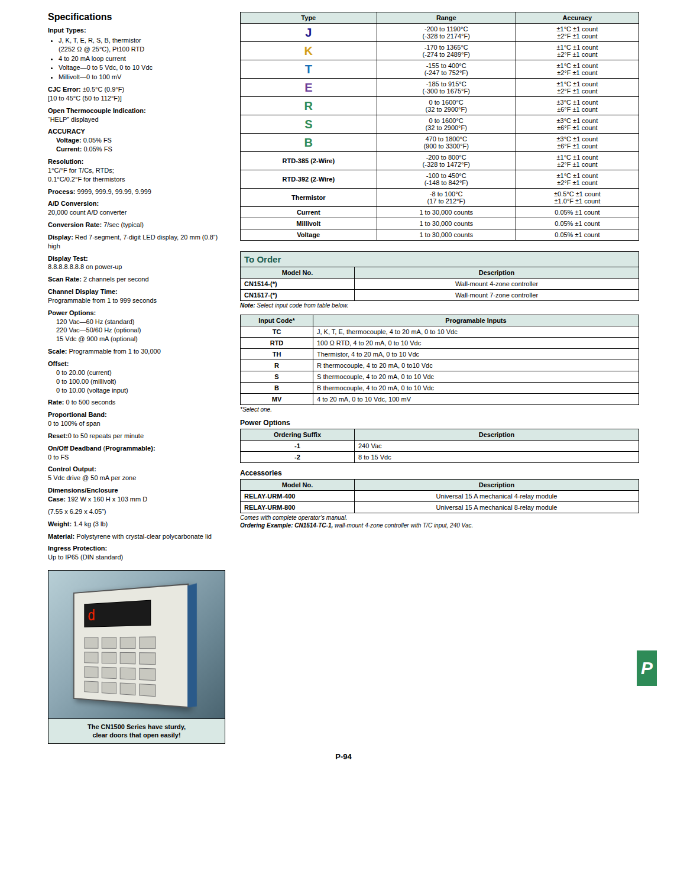Specifications
Input Types:
J, K, T, E, R, S, B, thermistor
(2252 Ω @ 25°C), Pt100 RTD
4 to 20 mA loop current
Voltage—0 to 5 Vdc, 0 to 10 Vdc
Millivolt—0 to 100 mV
CJC Error: ±0.5°C (0.9°F)
[10 to 45°C (50 to 112°F)]
Open Thermocouple Indication:
“HELP” displayed
ACCURACY
Voltage: 0.05% FS
Current: 0.05% FS
Resolution:
1°C/°F for T/Cs, RTDs;
0.1°C/0.2°F for thermistors
Process: 9999, 999.9, 99.99, 9.999
A/D Conversion:
20,000 count A/D converter
Conversion Rate: 7/sec (typical)
Display: Red 7-segment, 7-digit LED display, 20 mm (0.8”) high
Display Test:
8.8.8.8.8.8.8 on power-up
Scan Rate: 2 channels per second
Channel Display Time:
Programmable from 1 to 999 seconds
Power Options:
120 Vac—60 Hz (standard)
220 Vac—50/60 Hz (optional)
15 Vdc @ 900 mA (optional)
Scale: Programmable from 1 to 30,000
Offset:
0 to 20.00 (current)
0 to 100.00 (millivolt)
0 to 10.00 (voltage input)
Rate: 0 to 500 seconds
Proportional Band:
0 to 100% of span
Reset: 0 to 50 repeats per minute
On/Off Deadband (Programmable):
0 to FS
Control Output:
5 Vdc drive @ 50 mA per zone
Dimensions/Enclosure
Case: 192 W x 160 H x 103 mm D
(7.55 x 6.29 x 4.05”)
Weight: 1.4 kg (3 lb)
Material: Polystyrene with crystal-clear polycarbonate lid
Ingress Protection:
Up to IP65 (DIN standard)
d
The CN1500 Series have sturdy,
clear doors that open easily!
| Type | Range | Accuracy |
| --- | --- | --- |
| J | -200 to 1190°C (-328 to 2174°F) | ±1°C ±1 count ±2°F ±1 count |
| K | -170 to 1365°C (-274 to 2489°F) | ±1°C ±1 count ±2°F ±1 count |
| T | -155 to 400°C (-247 to 752°F) | ±1°C ±1 count ±2°F ±1 count |
| E | -185 to 915°C (-300 to 1675°F) | ±1°C ±1 count ±2°F ±1 count |
| R | 0 to 1600°C (32 to 2900°F) | ±3°C ±1 count ±6°F ±1 count |
| S | 0 to 1600°C (32 to 2900°F) | ±3°C ±1 count ±6°F ±1 count |
| B | 470 to 1800°C (900 to 3300°F) | ±3°C ±1 count ±6°F ±1 count |
| RTD-385 (2-Wire) | -200 to 800°C (-328 to 1472°F) | ±1°C ±1 count ±2°F ±1 count |
| RTD-392 (2-Wire) | -100 to 450°C (-148 to 842°F) | ±1°C ±1 count ±2°F ±1 count |
| Thermistor | -8 to 100°C (17 to 212°F) | ±0.5°C ±1 count ±1.0°F ±1 count |
| Current | 1 to 30,000 counts | 0.05% ±1 count |
| Millivolt | 1 to 30,000 counts | 0.05% ±1 count |
| Voltage | 1 to 30,000 counts | 0.05% ±1 count |
To Order
| Model No. | Description |
| --- | --- |
| CN1514-(*) | Wall-mount 4-zone controller |
| CN1517-(*) | Wall-mount 7-zone controller |
Note: Select input code from table below.
| Input Code* | Programable Inputs |
| --- | --- |
| TC | J, K, T, E, thermocouple, 4 to 20 mA, 0 to 10 Vdc |
| RTD | 100 Ω RTD, 4 to 20 mA, 0 to 10 Vdc |
| TH | Thermistor, 4 to 20 mA, 0 to 10 Vdc |
| R | R thermocouple, 4 to 20 mA, 0 to10 Vdc |
| S | S thermocouple, 4 to 20 mA, 0 to 10 Vdc |
| B | B thermocouple, 4 to 20 mA, 0 to 10 Vdc |
| MV | 4 to 20 mA, 0 to 10 Vdc, 100 mV |
*Select one.
Power Options
| Ordering Suffix | Description |
| --- | --- |
| -1 | 240 Vac |
| -2 | 8 to 15 Vdc |
Accessories
| Model No. | Description |
| --- | --- |
| RELAY-URM-400 | Universal 15 A mechanical 4-relay module |
| RELAY-URM-800 | Universal 15 A mechanical 8-relay module |
Comes with complete operator’s manual.
Ordering Example: CN1514-TC-1, wall-mount 4-zone controller with T/C input, 240 Vac.
P
P-94